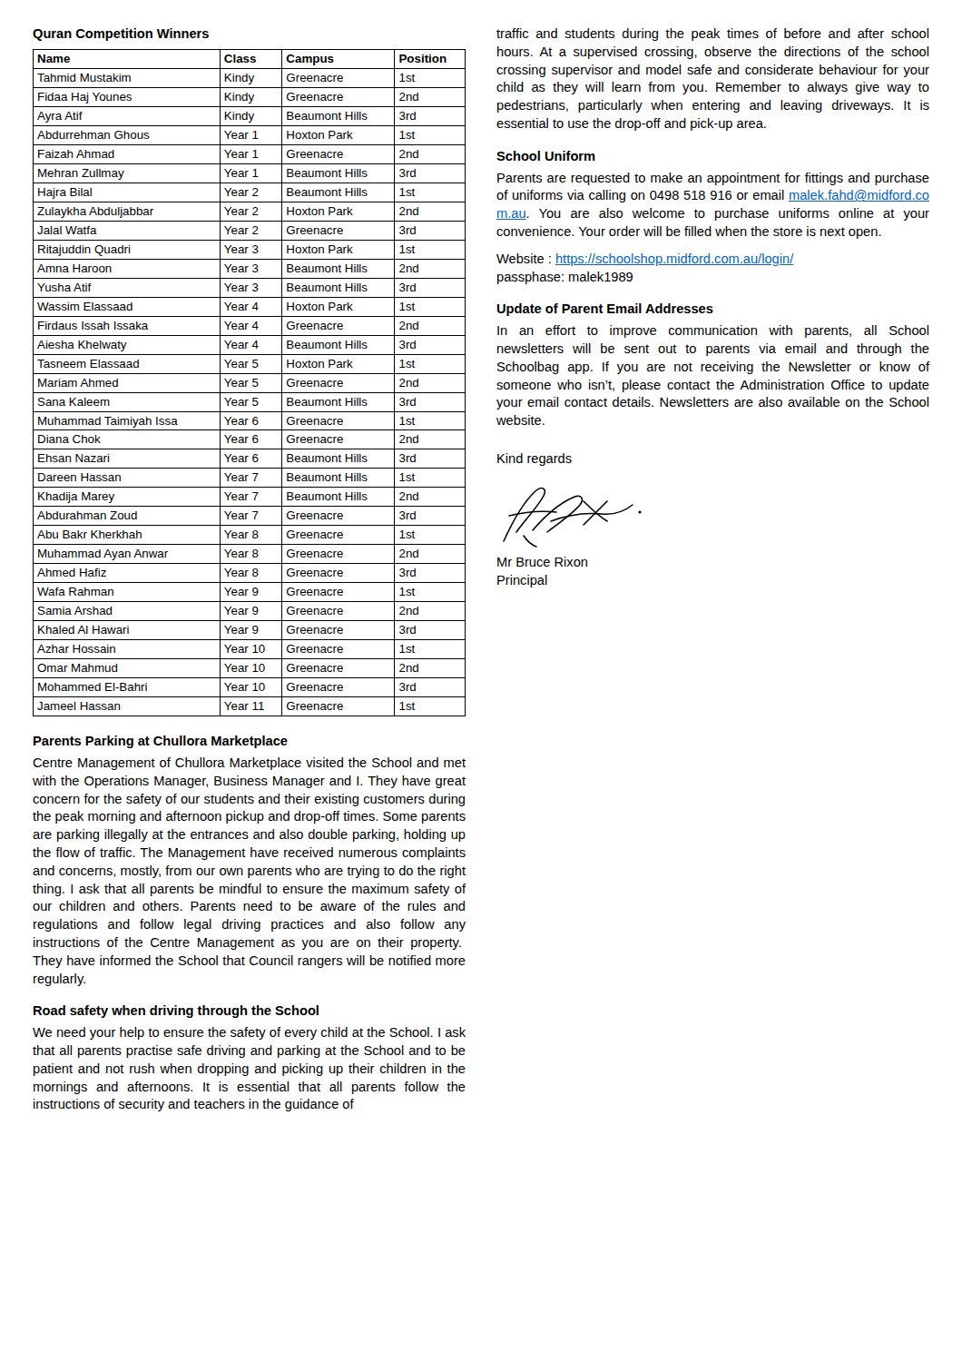Quran Competition Winners
| Name | Class | Campus | Position |
| --- | --- | --- | --- |
| Tahmid Mustakim | Kindy | Greenacre | 1st |
| Fidaa Haj Younes | Kindy | Greenacre | 2nd |
| Ayra Atif | Kindy | Beaumont Hills | 3rd |
| Abdurrehman Ghous | Year 1 | Hoxton Park | 1st |
| Faizah Ahmad | Year 1 | Greenacre | 2nd |
| Mehran Zullmay | Year 1 | Beaumont Hills | 3rd |
| Hajra Bilal | Year 2 | Beaumont Hills | 1st |
| Zulaykha Abduljabbar | Year 2 | Hoxton Park | 2nd |
| Jalal Watfa | Year 2 | Greenacre | 3rd |
| Ritajuddin Quadri | Year 3 | Hoxton Park | 1st |
| Amna Haroon | Year 3 | Beaumont Hills | 2nd |
| Yusha Atif | Year 3 | Beaumont Hills | 3rd |
| Wassim Elassaad | Year 4 | Hoxton Park | 1st |
| Firdaus Issah Issaka | Year 4 | Greenacre | 2nd |
| Aiesha Khelwaty | Year 4 | Beaumont Hills | 3rd |
| Tasneem Elassaad | Year 5 | Hoxton Park | 1st |
| Mariam Ahmed | Year 5 | Greenacre | 2nd |
| Sana Kaleem | Year 5 | Beaumont Hills | 3rd |
| Muhammad Taimiyah Issa | Year 6 | Greenacre | 1st |
| Diana Chok | Year 6 | Greenacre | 2nd |
| Ehsan Nazari | Year 6 | Beaumont Hills | 3rd |
| Dareen Hassan | Year 7 | Beaumont Hills | 1st |
| Khadija Marey | Year 7 | Beaumont Hills | 2nd |
| Abdurahman Zoud | Year 7 | Greenacre | 3rd |
| Abu Bakr Kherkhah | Year 8 | Greenacre | 1st |
| Muhammad Ayan Anwar | Year 8 | Greenacre | 2nd |
| Ahmed Hafiz | Year 8 | Greenacre | 3rd |
| Wafa Rahman | Year 9 | Greenacre | 1st |
| Samia Arshad | Year 9 | Greenacre | 2nd |
| Khaled Al Hawari | Year 9 | Greenacre | 3rd |
| Azhar Hossain | Year 10 | Greenacre | 1st |
| Omar Mahmud | Year 10 | Greenacre | 2nd |
| Mohammed El-Bahri | Year 10 | Greenacre | 3rd |
| Jameel Hassan | Year 11 | Greenacre | 1st |
Parents Parking at Chullora Marketplace
Centre Management of Chullora Marketplace visited the School and met with the Operations Manager, Business Manager and I. They have great concern for the safety of our students and their existing customers during the peak morning and afternoon pickup and drop-off times. Some parents are parking illegally at the entrances and also double parking, holding up the flow of traffic. The Management have received numerous complaints and concerns, mostly, from our own parents who are trying to do the right thing. I ask that all parents be mindful to ensure the maximum safety of our children and others. Parents need to be aware of the rules and regulations and follow legal driving practices and also follow any instructions of the Centre Management as you are on their property. They have informed the School that Council rangers will be notified more regularly.
Road safety when driving through the School
We need your help to ensure the safety of every child at the School. I ask that all parents practise safe driving and parking at the School and to be patient and not rush when dropping and picking up their children in the mornings and afternoons. It is essential that all parents follow the instructions of security and teachers in the guidance of
traffic and students during the peak times of before and after school hours. At a supervised crossing, observe the directions of the school crossing supervisor and model safe and considerate behaviour for your child as they will learn from you. Remember to always give way to pedestrians, particularly when entering and leaving driveways. It is essential to use the drop-off and pick-up area.
School Uniform
Parents are requested to make an appointment for fittings and purchase of uniforms via calling on 0498 518 916 or email malek.fahd@midford.com.au. You are also welcome to purchase uniforms online at your convenience. Your order will be filled when the store is next open.
Website : https://schoolshop.midford.com.au/login/
passphase: malek1989
Update of Parent Email Addresses
In an effort to improve communication with parents, all School newsletters will be sent out to parents via email and through the Schoolbag app. If you are not receiving the Newsletter or know of someone who isn’t, please contact the Administration Office to update your email contact details. Newsletters are also available on the School website.
Kind regards
Mr Bruce Rixon
Principal